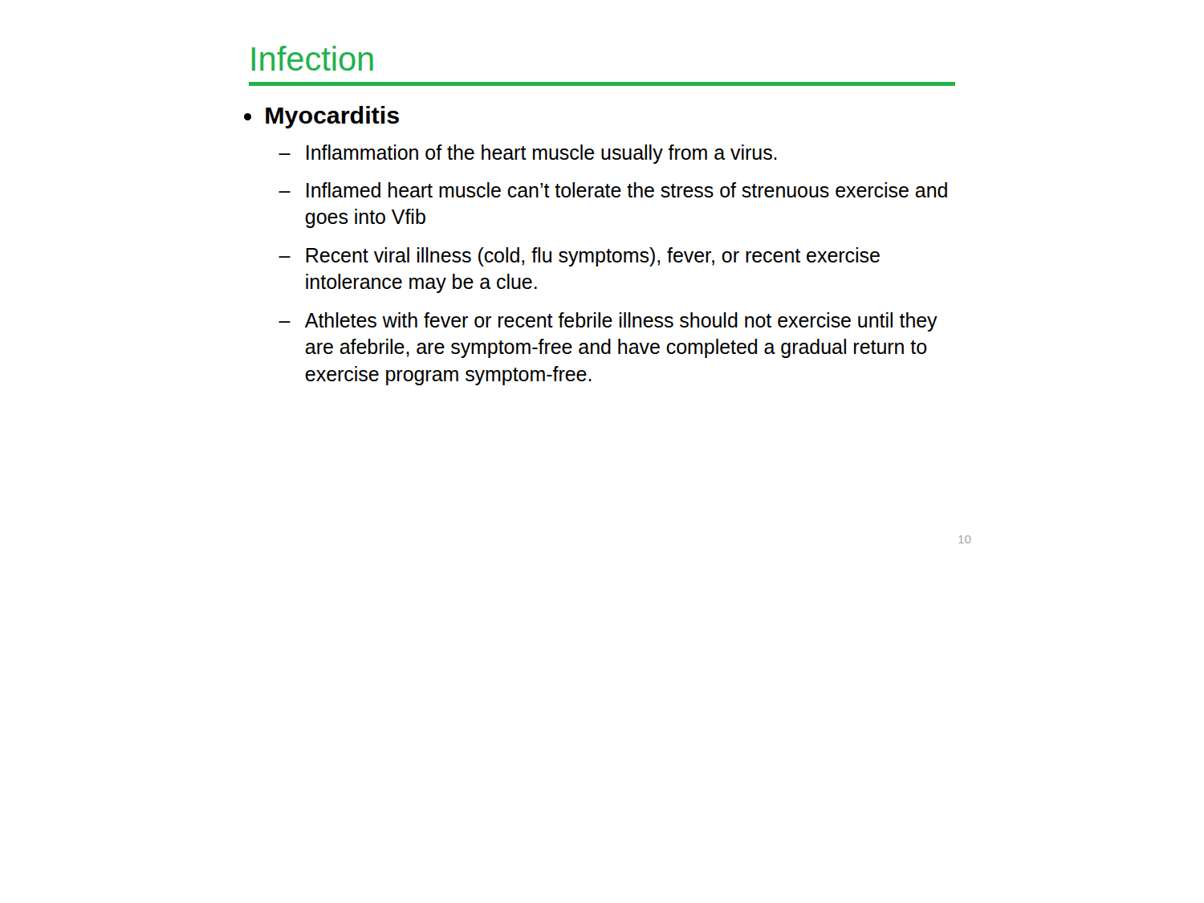Infection
Myocarditis
Inflammation of the heart muscle usually from a virus.
Inflamed heart muscle can’t tolerate the stress of strenuous exercise and goes into Vfib
Recent viral illness (cold, flu symptoms), fever, or recent exercise intolerance may be a clue.
Athletes with fever or recent febrile illness should not exercise until they are afebrile, are symptom-free and have completed a gradual return to exercise program symptom-free.
10